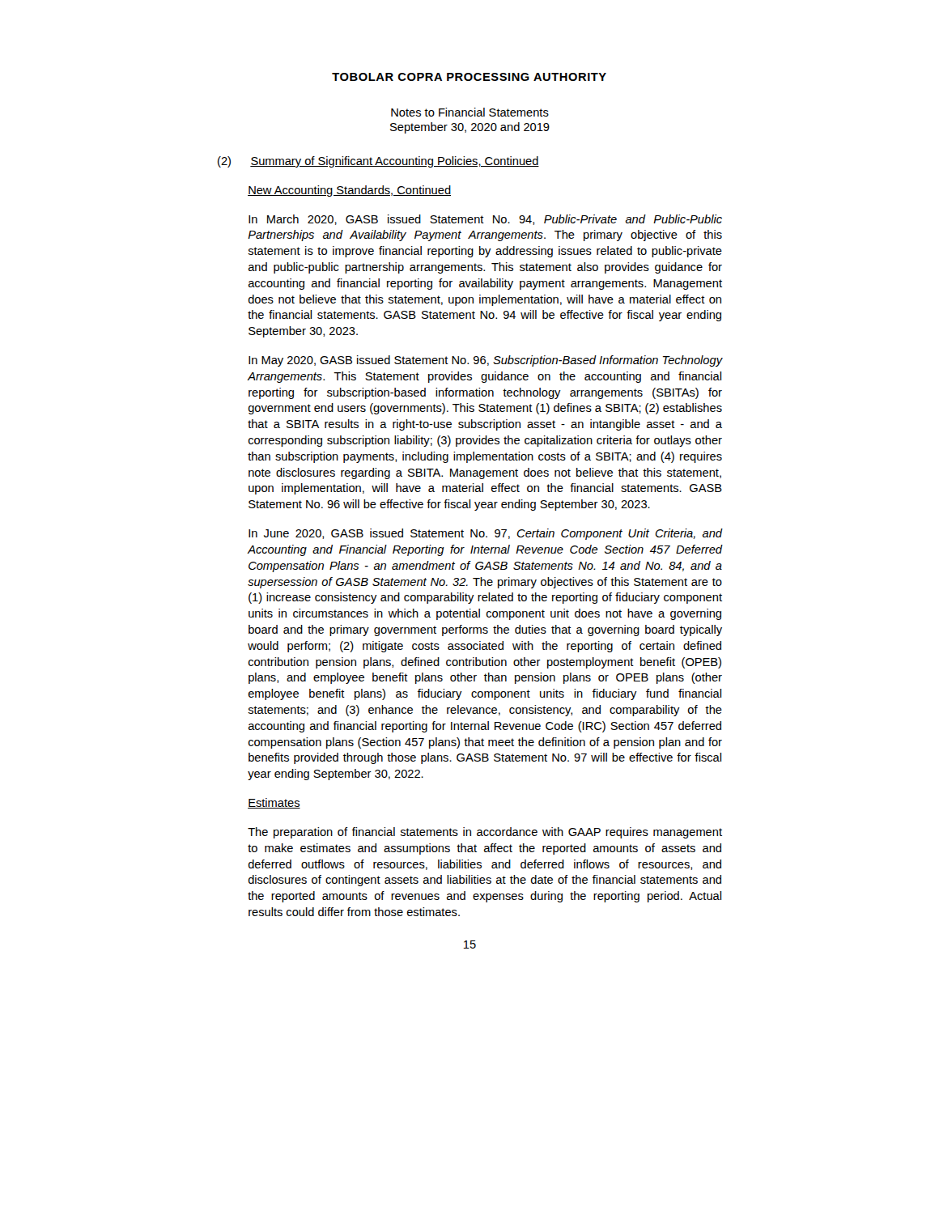TOBOLAR COPRA PROCESSING AUTHORITY
Notes to Financial Statements
September 30, 2020 and 2019
(2) Summary of Significant Accounting Policies, Continued
New Accounting Standards, Continued
In March 2020, GASB issued Statement No. 94, Public-Private and Public-Public Partnerships and Availability Payment Arrangements. The primary objective of this statement is to improve financial reporting by addressing issues related to public-private and public-public partnership arrangements. This statement also provides guidance for accounting and financial reporting for availability payment arrangements. Management does not believe that this statement, upon implementation, will have a material effect on the financial statements. GASB Statement No. 94 will be effective for fiscal year ending September 30, 2023.
In May 2020, GASB issued Statement No. 96, Subscription-Based Information Technology Arrangements. This Statement provides guidance on the accounting and financial reporting for subscription-based information technology arrangements (SBITAs) for government end users (governments). This Statement (1) defines a SBITA; (2) establishes that a SBITA results in a right-to-use subscription asset - an intangible asset - and a corresponding subscription liability; (3) provides the capitalization criteria for outlays other than subscription payments, including implementation costs of a SBITA; and (4) requires note disclosures regarding a SBITA. Management does not believe that this statement, upon implementation, will have a material effect on the financial statements. GASB Statement No. 96 will be effective for fiscal year ending September 30, 2023.
In June 2020, GASB issued Statement No. 97, Certain Component Unit Criteria, and Accounting and Financial Reporting for Internal Revenue Code Section 457 Deferred Compensation Plans - an amendment of GASB Statements No. 14 and No. 84, and a supersession of GASB Statement No. 32. The primary objectives of this Statement are to (1) increase consistency and comparability related to the reporting of fiduciary component units in circumstances in which a potential component unit does not have a governing board and the primary government performs the duties that a governing board typically would perform; (2) mitigate costs associated with the reporting of certain defined contribution pension plans, defined contribution other postemployment benefit (OPEB) plans, and employee benefit plans other than pension plans or OPEB plans (other employee benefit plans) as fiduciary component units in fiduciary fund financial statements; and (3) enhance the relevance, consistency, and comparability of the accounting and financial reporting for Internal Revenue Code (IRC) Section 457 deferred compensation plans (Section 457 plans) that meet the definition of a pension plan and for benefits provided through those plans. GASB Statement No. 97 will be effective for fiscal year ending September 30, 2022.
Estimates
The preparation of financial statements in accordance with GAAP requires management to make estimates and assumptions that affect the reported amounts of assets and deferred outflows of resources, liabilities and deferred inflows of resources, and disclosures of contingent assets and liabilities at the date of the financial statements and the reported amounts of revenues and expenses during the reporting period. Actual results could differ from those estimates.
15